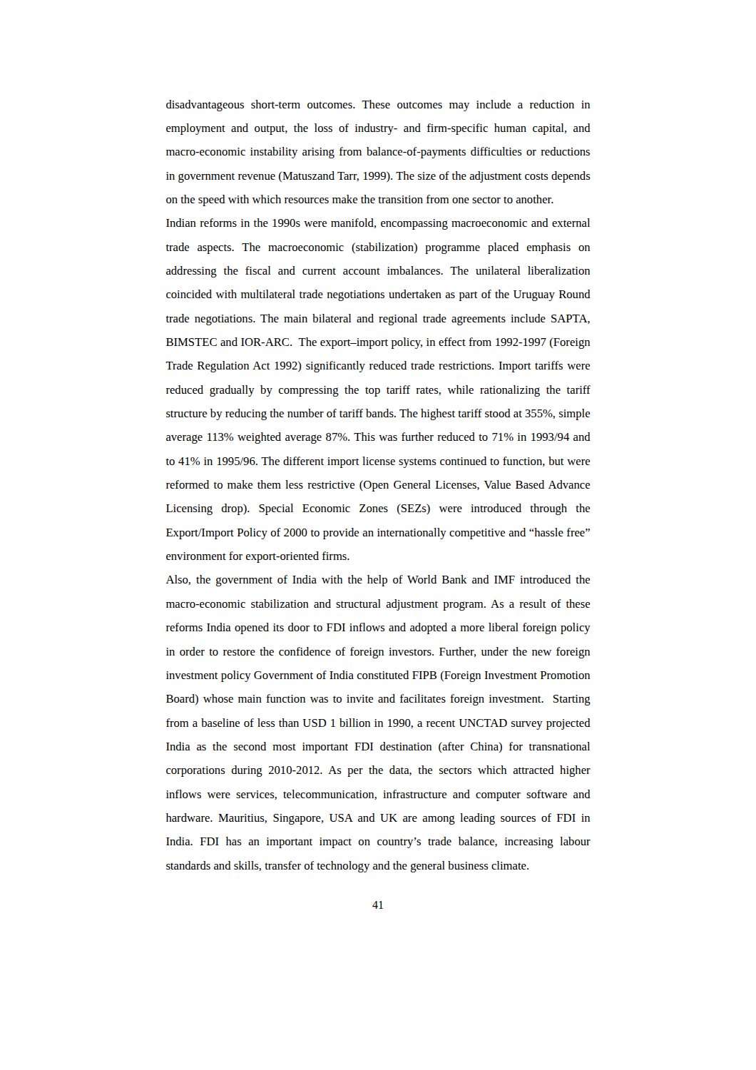disadvantageous short-term outcomes. These outcomes may include a reduction in employment and output, the loss of industry- and firm-specific human capital, and macro-economic instability arising from balance-of-payments difficulties or reductions in government revenue (Matuszand Tarr, 1999). The size of the adjustment costs depends on the speed with which resources make the transition from one sector to another.
Indian reforms in the 1990s were manifold, encompassing macroeconomic and external trade aspects. The macroeconomic (stabilization) programme placed emphasis on addressing the fiscal and current account imbalances. The unilateral liberalization coincided with multilateral trade negotiations undertaken as part of the Uruguay Round trade negotiations. The main bilateral and regional trade agreements include SAPTA, BIMSTEC and IOR-ARC. The export–import policy, in effect from 1992-1997 (Foreign Trade Regulation Act 1992) significantly reduced trade restrictions. Import tariffs were reduced gradually by compressing the top tariff rates, while rationalizing the tariff structure by reducing the number of tariff bands. The highest tariff stood at 355%, simple average 113% weighted average 87%. This was further reduced to 71% in 1993/94 and to 41% in 1995/96. The different import license systems continued to function, but were reformed to make them less restrictive (Open General Licenses, Value Based Advance Licensing drop). Special Economic Zones (SEZs) were introduced through the Export/Import Policy of 2000 to provide an internationally competitive and “hassle free” environment for export-oriented firms.
Also, the government of India with the help of World Bank and IMF introduced the macro-economic stabilization and structural adjustment program. As a result of these reforms India opened its door to FDI inflows and adopted a more liberal foreign policy in order to restore the confidence of foreign investors. Further, under the new foreign investment policy Government of India constituted FIPB (Foreign Investment Promotion Board) whose main function was to invite and facilitates foreign investment. Starting from a baseline of less than USD 1 billion in 1990, a recent UNCTAD survey projected India as the second most important FDI destination (after China) for transnational corporations during 2010-2012. As per the data, the sectors which attracted higher inflows were services, telecommunication, infrastructure and computer software and hardware. Mauritius, Singapore, USA and UK are among leading sources of FDI in India. FDI has an important impact on country’s trade balance, increasing labour standards and skills, transfer of technology and the general business climate.
41